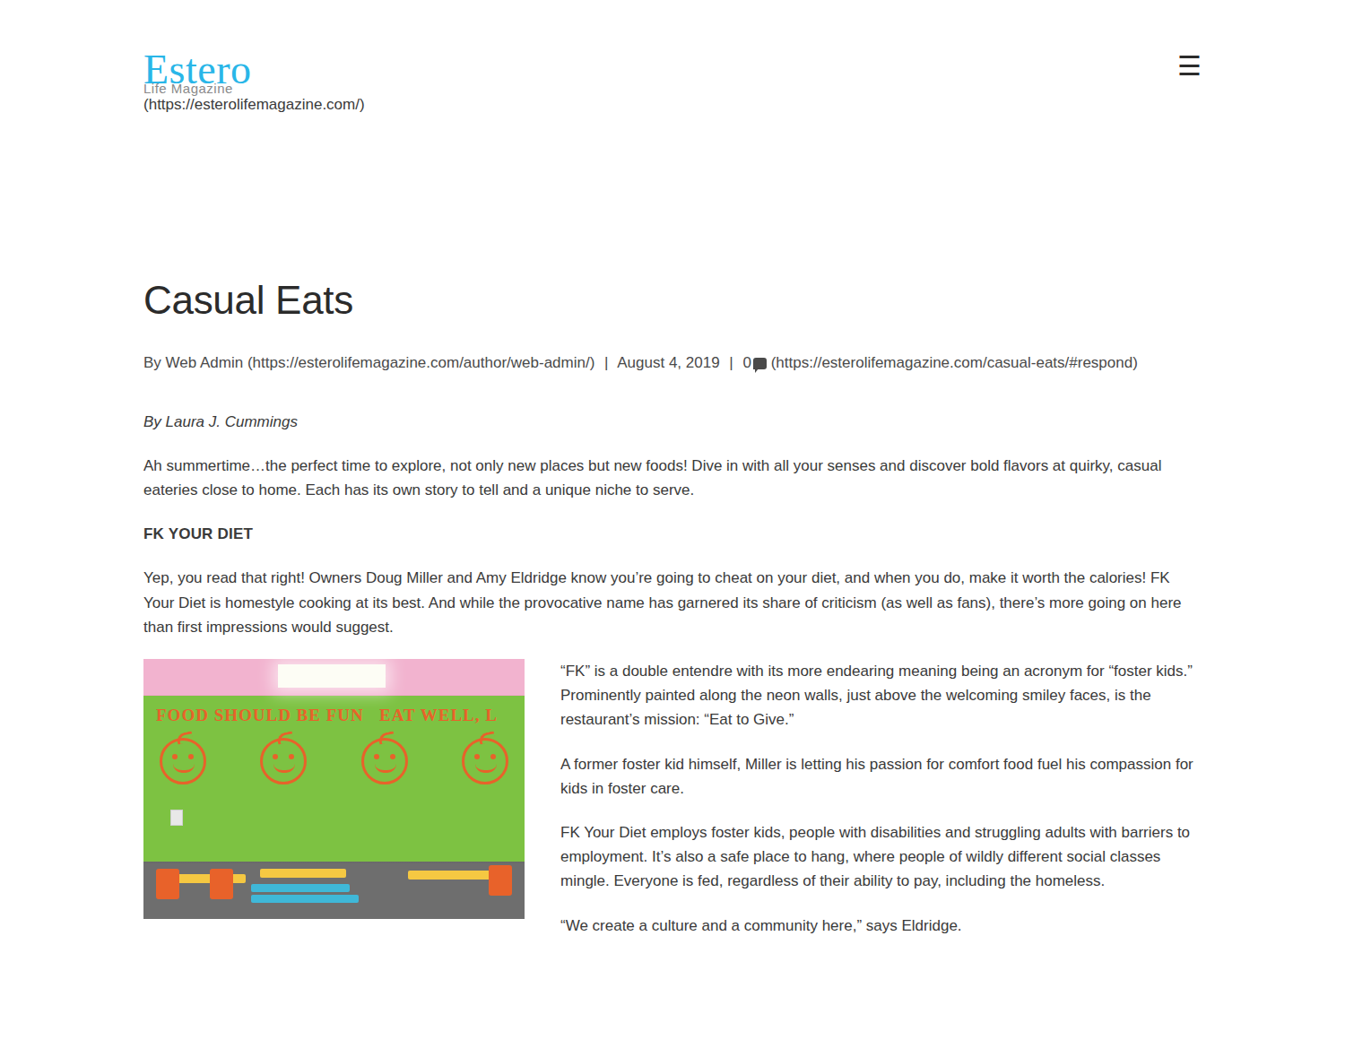Estero Life Magazine (https://esterolifemagazine.com/)
☰
Casual Eats
By Web Admin (https://esterolifemagazine.com/author/web-admin/) | August 4, 2019 | 0 (https://esterolifemagazine.com/casual-eats/#respond)
By Laura J. Cummings
Ah summertime…the perfect time to explore, not only new places but new foods! Dive in with all your senses and discover bold flavors at quirky, casual eateries close to home. Each has its own story to tell and a unique niche to serve.
FK YOUR DIET
Yep, you read that right! Owners Doug Miller and Amy Eldridge know you’re going to cheat on your diet, and when you do, make it worth the calories! FK Your Diet is homestyle cooking at its best. And while the provocative name has garnered its share of criticism (as well as fans), there’s more going on here than first impressions would suggest.
FOOD SHOULD BE FUN EAT WELL, L
“FK” is a double entendre with its more endearing meaning being an acronym for “foster kids.” Prominently painted along the neon walls, just above the welcoming smiley faces, is the restaurant’s mission: “Eat to Give.”
A former foster kid himself, Miller is letting his passion for comfort food fuel his compassion for kids in foster care.
FK Your Diet employs foster kids, people with disabilities and struggling adults with barriers to employment. It’s also a safe place to hang, where people of wildly different social classes mingle. Everyone is fed, regardless of their ability to pay, including the homeless.
“We create a culture and a community here,” says Eldridge.